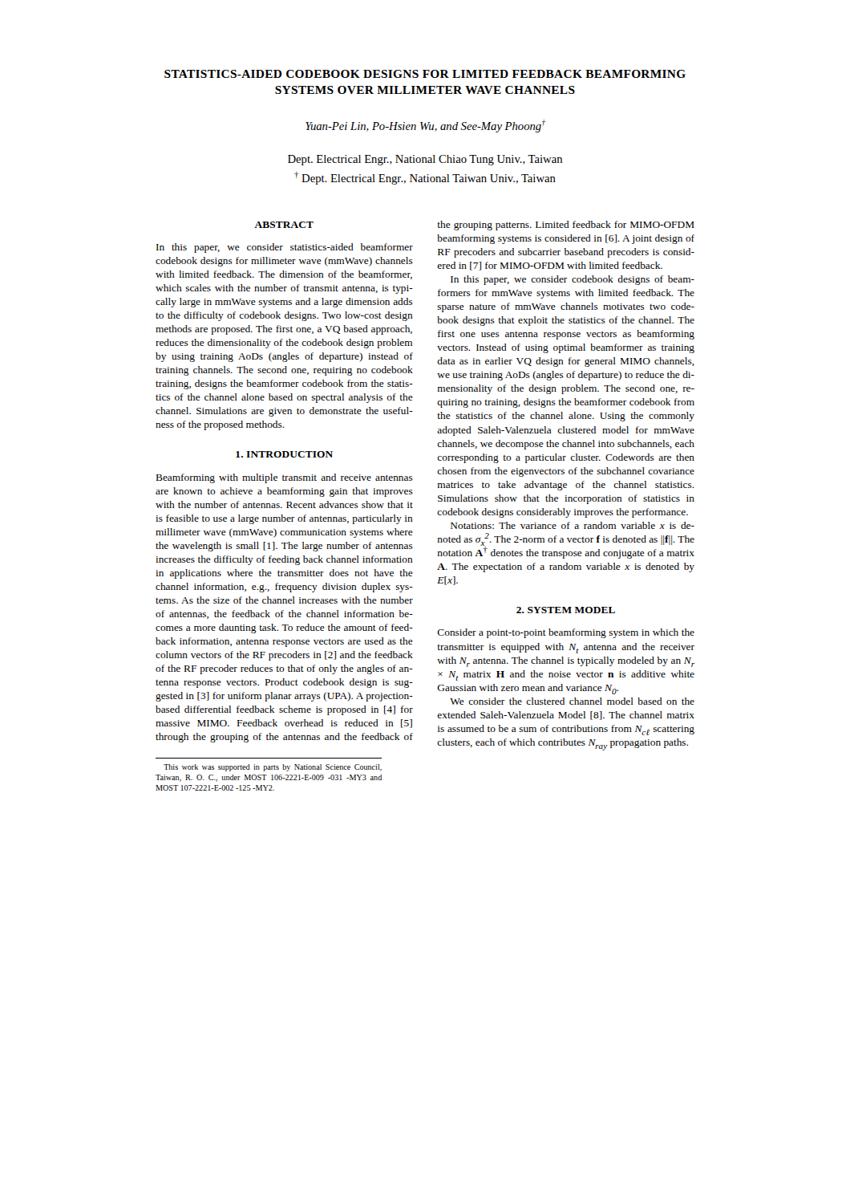Statistics-Aided Codebook Designs for Limited Feedback Beamforming
Systems over Millimeter Wave Channels
Yuan-Pei Lin, Po-Hsien Wu, and See-May Phoong†
Dept. Electrical Engr., National Chiao Tung Univ., Taiwan
† Dept. Electrical Engr., National Taiwan Univ., Taiwan
ABSTRACT
In this paper, we consider statistics-aided beamformer codebook designs for millimeter wave (mmWave) channels with limited feedback. The dimension of the beamformer, which scales with the number of transmit antenna, is typically large in mmWave systems and a large dimension adds to the difficulty of codebook designs. Two low-cost design methods are proposed. The first one, a VQ based approach, reduces the dimensionality of the codebook design problem by using training AoDs (angles of departure) instead of training channels. The second one, requiring no codebook training, designs the beamformer codebook from the statistics of the channel alone based on spectral analysis of the channel. Simulations are given to demonstrate the usefulness of the proposed methods.
1. INTRODUCTION
Beamforming with multiple transmit and receive antennas are known to achieve a beamforming gain that improves with the number of antennas. Recent advances show that it is feasible to use a large number of antennas, particularly in millimeter wave (mmWave) communication systems where the wavelength is small [1]. The large number of antennas increases the difficulty of feeding back channel information in applications where the transmitter does not have the channel information, e.g., frequency division duplex systems. As the size of the channel increases with the number of antennas, the feedback of the channel information becomes a more daunting task. To reduce the amount of feedback information, antenna response vectors are used as the column vectors of the RF precoders in [2] and the feedback of the RF precoder reduces to that of only the angles of antenna response vectors. Product codebook design is suggested in [3] for uniform planar arrays (UPA). A projection-based differential feedback scheme is proposed in [4] for massive MIMO. Feedback overhead is reduced in [5] through the grouping of the antennas and the feedback of the grouping patterns. Limited feedback for MIMO-OFDM beamforming systems is considered in [6]. A joint design of RF precoders and subcarrier baseband precoders is considered in [7] for MIMO-OFDM with limited feedback.
In this paper, we consider codebook designs of beamformers for mmWave systems with limited feedback. The sparse nature of mmWave channels motivates two codebook designs that exploit the statistics of the channel. The first one uses antenna response vectors as beamforming vectors. Instead of using optimal beamformer as training data as in earlier VQ design for general MIMO channels, we use training AoDs (angles of departure) to reduce the dimensionality of the design problem. The second one, requiring no training, designs the beamformer codebook from the statistics of the channel alone. Using the commonly adopted Saleh-Valenzuela clustered model for mmWave channels, we decompose the channel into subchannels, each corresponding to a particular cluster. Codewords are then chosen from the eigenvectors of the subchannel covariance matrices to take advantage of the channel statistics. Simulations show that the incorporation of statistics in codebook designs considerably improves the performance.
Notations: The variance of a random variable x is denoted as σx2. The 2-norm of a vector f is denoted as ||f||. The notation A† denotes the transpose and conjugate of a matrix A. The expectation of a random variable x is denoted by E[x].
2. SYSTEM MODEL
Consider a point-to-point beamforming system in which the transmitter is equipped with Nt antenna and the receiver with Nr antenna. The channel is typically modeled by an Nr × Nt matrix H and the noise vector n is additive white Gaussian with zero mean and variance N0.
We consider the clustered channel model based on the extended Saleh-Valenzuela Model [8]. The channel matrix is assumed to be a sum of contributions from Ncℓ scattering clusters, each of which contributes Nray propagation paths.
This work was supported in parts by National Science Council, Taiwan, R. O. C., under MOST 106-2221-E-009 -031 -MY3 and MOST 107-2221-E-002 -125 -MY2.